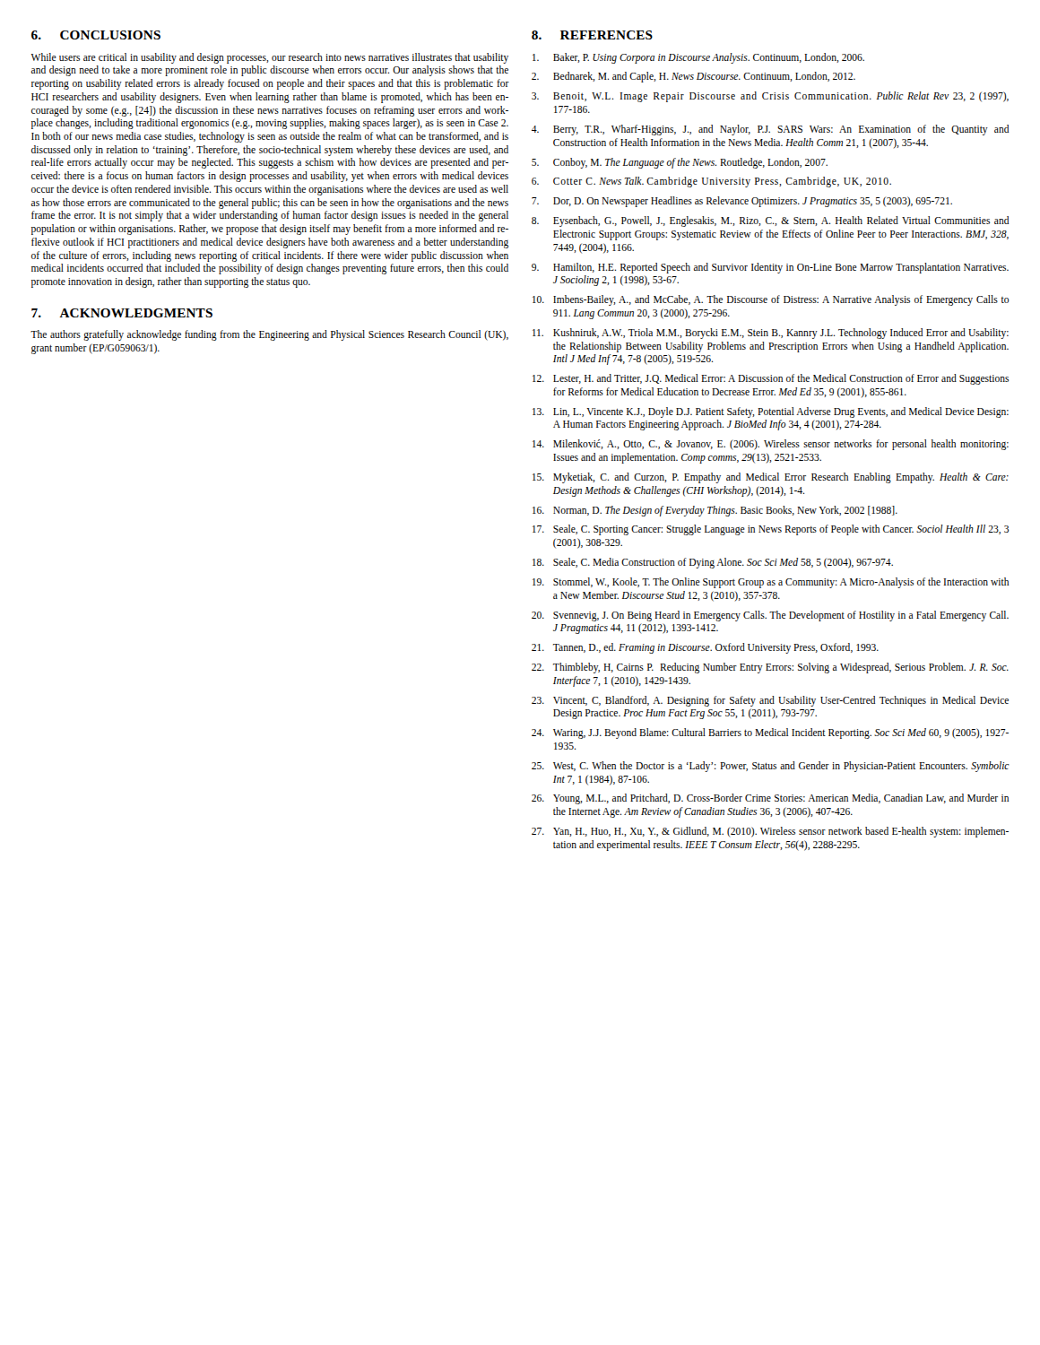6. CONCLUSIONS
While users are critical in usability and design processes, our research into news narratives illustrates that usability and design need to take a more prominent role in public discourse when errors occur. Our analysis shows that the reporting on usability related errors is already focused on people and their spaces and that this is problematic for HCI researchers and usability designers. Even when learning rather than blame is promoted, which has been encouraged by some (e.g., [24]) the discussion in these news narratives focuses on reframing user errors and workplace changes, including traditional ergonomics (e.g., moving supplies, making spaces larger), as is seen in Case 2. In both of our news media case studies, technology is seen as outside the realm of what can be transformed, and is discussed only in relation to ‘training’. Therefore, the socio-technical system whereby these devices are used, and real-life errors actually occur may be neglected. This suggests a schism with how devices are presented and perceived: there is a focus on human factors in design processes and usability, yet when errors with medical devices occur the device is often rendered invisible. This occurs within the organisations where the devices are used as well as how those errors are communicated to the general public; this can be seen in how the organisations and the news frame the error. It is not simply that a wider understanding of human factor design issues is needed in the general population or within organisations. Rather, we propose that design itself may benefit from a more informed and reflexive outlook if HCI practitioners and medical device designers have both awareness and a better understanding of the culture of errors, including news reporting of critical incidents. If there were wider public discussion when medical incidents occurred that included the possibility of design changes preventing future errors, then this could promote innovation in design, rather than supporting the status quo.
7. ACKNOWLEDGMENTS
The authors gratefully acknowledge funding from the Engineering and Physical Sciences Research Council (UK), grant number (EP/G059063/1).
8. REFERENCES
Baker, P. Using Corpora in Discourse Analysis. Continuum, London, 2006.
Bednarek, M. and Caple, H. News Discourse. Continuum, London, 2012.
Benoit, W.L. Image Repair Discourse and Crisis Communication. Public Relat Rev 23, 2 (1997), 177-186.
Berry, T.R., Wharf-Higgins, J., and Naylor, P.J. SARS Wars: An Examination of the Quantity and Construction of Health Information in the News Media. Health Comm 21, 1 (2007), 35-44.
Conboy, M. The Language of the News. Routledge, London, 2007.
Cotter C. News Talk. Cambridge University Press, Cambridge, UK, 2010.
Dor, D. On Newspaper Headlines as Relevance Optimizers. J Pragmatics 35, 5 (2003), 695-721.
Eysenbach, G., Powell, J., Englesakis, M., Rizo, C., & Stern, A. Health Related Virtual Communities and Electronic Support Groups: Systematic Review of the Effects of Online Peer to Peer Interactions. BMJ, 328, 7449, (2004), 1166.
Hamilton, H.E. Reported Speech and Survivor Identity in On-Line Bone Marrow Transplantation Narratives. J Socioling 2, 1 (1998), 53-67.
Imbens-Bailey, A., and McCabe, A. The Discourse of Distress: A Narrative Analysis of Emergency Calls to 911. Lang Commun 20, 3 (2000), 275-296.
Kushniruk, A.W., Triola M.M., Borycki E.M., Stein B., Kannry J.L. Technology Induced Error and Usability: the Relationship Between Usability Problems and Prescription Errors when Using a Handheld Application. Intl J Med Inf 74, 7-8 (2005), 519-526.
Lester, H. and Tritter, J.Q. Medical Error: A Discussion of the Medical Construction of Error and Suggestions for Reforms for Medical Education to Decrease Error. Med Ed 35, 9 (2001), 855-861.
Lin, L., Vincente K.J., Doyle D.J. Patient Safety, Potential Adverse Drug Events, and Medical Device Design: A Human Factors Engineering Approach. J BioMed Info 34, 4 (2001), 274-284.
Milenković, A., Otto, C., & Jovanov, E. (2006). Wireless sensor networks for personal health monitoring: Issues and an implementation. Comp comms, 29(13), 2521-2533.
Myketiak, C. and Curzon, P. Empathy and Medical Error Research Enabling Empathy. Health & Care: Design Methods & Challenges (CHI Workshop), (2014), 1-4.
Norman, D. The Design of Everyday Things. Basic Books, New York, 2002 [1988].
Seale, C. Sporting Cancer: Struggle Language in News Reports of People with Cancer. Sociol Health Ill 23, 3 (2001), 308-329.
Seale, C. Media Construction of Dying Alone. Soc Sci Med 58, 5 (2004), 967-974.
Stommel, W., Koole, T. The Online Support Group as a Community: A Micro-Analysis of the Interaction with a New Member. Discourse Stud 12, 3 (2010), 357-378.
Svennevig, J. On Being Heard in Emergency Calls. The Development of Hostility in a Fatal Emergency Call. J Pragmatics 44, 11 (2012), 1393-1412.
Tannen, D., ed. Framing in Discourse. Oxford University Press, Oxford, 1993.
Thimbleby, H, Cairns P. Reducing Number Entry Errors: Solving a Widespread, Serious Problem. J. R. Soc. Interface 7, 1 (2010), 1429-1439.
Vincent, C, Blandford, A. Designing for Safety and Usability User-Centred Techniques in Medical Device Design Practice. Proc Hum Fact Erg Soc 55, 1 (2011), 793-797.
Waring, J.J. Beyond Blame: Cultural Barriers to Medical Incident Reporting. Soc Sci Med 60, 9 (2005), 1927-1935.
West, C. When the Doctor is a ‘Lady’: Power, Status and Gender in Physician-Patient Encounters. Symbolic Int 7, 1 (1984), 87-106.
Young, M.L., and Pritchard, D. Cross-Border Crime Stories: American Media, Canadian Law, and Murder in the Internet Age. Am Review of Canadian Studies 36, 3 (2006), 407-426.
Yan, H., Huo, H., Xu, Y., & Gidlund, M. (2010). Wireless sensor network based E-health system: implementation and experimental results. IEEE T Consum Electr, 56(4), 2288-2295.